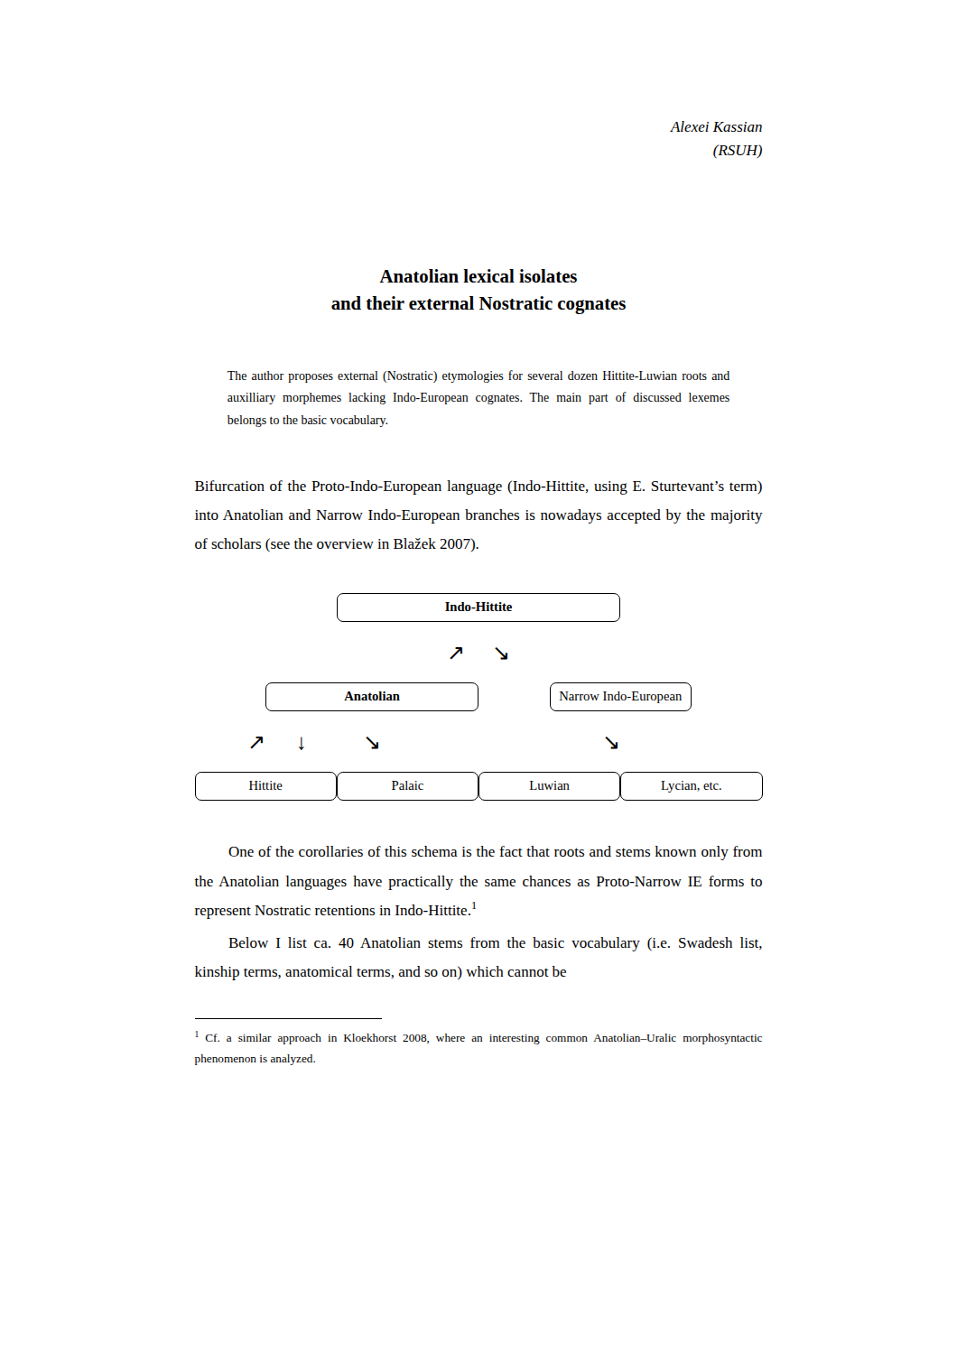Alexei Kassian
(RSUH)
Anatolian lexical isolates
and their external Nostratic cognates
The author proposes external (Nostratic) etymologies for several dozen Hittite-Luwian roots and auxilliary morphemes lacking Indo-European cognates. The main part of discussed lexemes belongs to the basic vocabulary.
Bifurcation of the Proto-Indo-European language (Indo-Hittite, using E. Sturtevant’s term) into Anatolian and Narrow Indo-European branches is nowadays accepted by the majority of scholars (see the overview in Blažek 2007).
| | Indo-Hittite | |
| | ↗ | ↘ | |
| | Anatolian | | Narrow Indo-European | |
| ↗ | ↓ | ↘ | | ↘ | | |
| Hittite | Palaic | Luwian | Lycian, etc. |
One of the corollaries of this schema is the fact that roots and stems known only from the Anatolian languages have practically the same chances as Proto-Narrow IE forms to represent Nostratic retentions in Indo-Hittite.1
Below I list ca. 40 Anatolian stems from the basic vocabulary (i.e. Swadesh list, kinship terms, anatomical terms, and so on) which cannot be
1 Cf. a similar approach in Kloekhorst 2008, where an interesting common Anatolian–Uralic morphosyntactic phenomenon is analyzed.